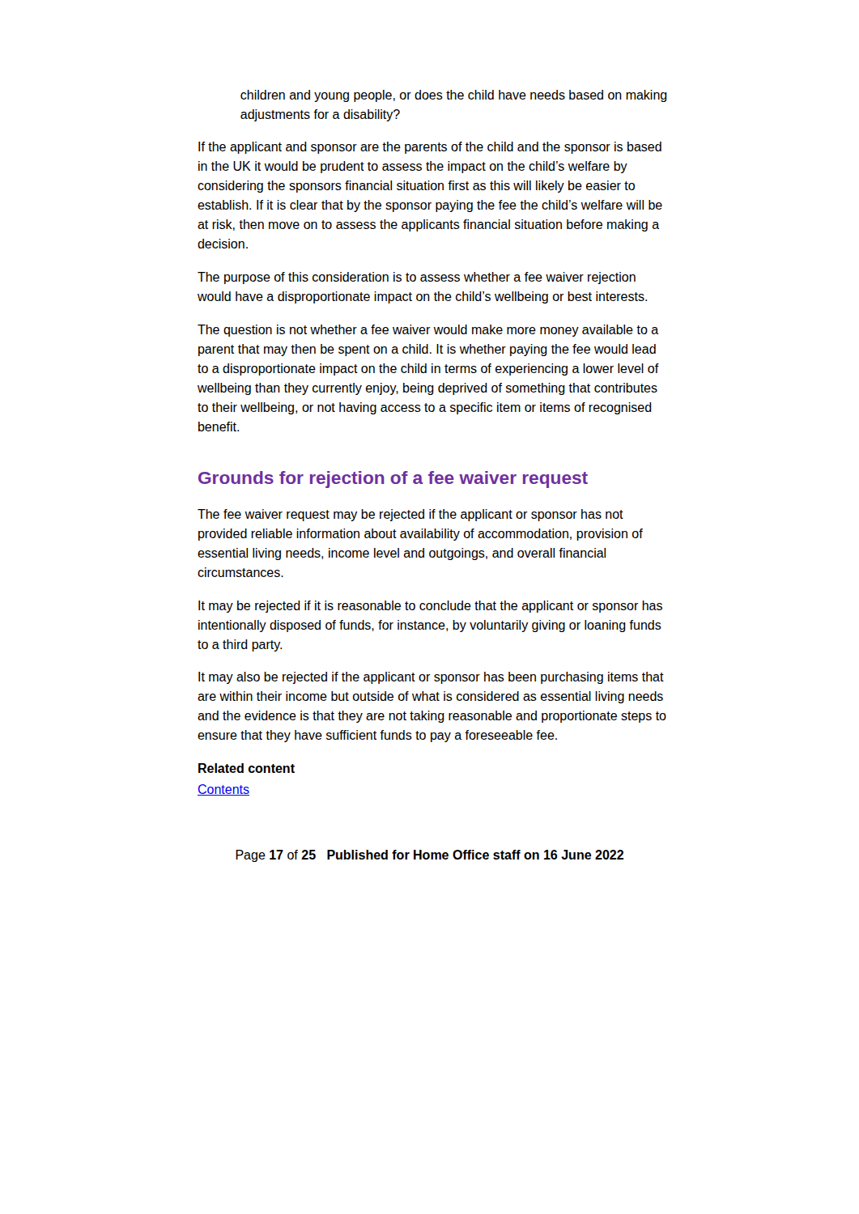children and young people, or does the child have needs based on making adjustments for a disability?
If the applicant and sponsor are the parents of the child and the sponsor is based in the UK it would be prudent to assess the impact on the child’s welfare by considering the sponsors financial situation first as this will likely be easier to establish. If it is clear that by the sponsor paying the fee the child’s welfare will be at risk, then move on to assess the applicants financial situation before making a decision.
The purpose of this consideration is to assess whether a fee waiver rejection would have a disproportionate impact on the child’s wellbeing or best interests.
The question is not whether a fee waiver would make more money available to a parent that may then be spent on a child. It is whether paying the fee would lead to a disproportionate impact on the child in terms of experiencing a lower level of wellbeing than they currently enjoy, being deprived of something that contributes to their wellbeing, or not having access to a specific item or items of recognised benefit.
Grounds for rejection of a fee waiver request
The fee waiver request may be rejected if the applicant or sponsor has not provided reliable information about availability of accommodation, provision of essential living needs, income level and outgoings, and overall financial circumstances.
It may be rejected if it is reasonable to conclude that the applicant or sponsor has intentionally disposed of funds, for instance, by voluntarily giving or loaning funds to a third party.
It may also be rejected if the applicant or sponsor has been purchasing items that are within their income but outside of what is considered as essential living needs and the evidence is that they are not taking reasonable and proportionate steps to ensure that they have sufficient funds to pay a foreseeable fee.
Related content
Contents
Page 17 of 25 Published for Home Office staff on 16 June 2022